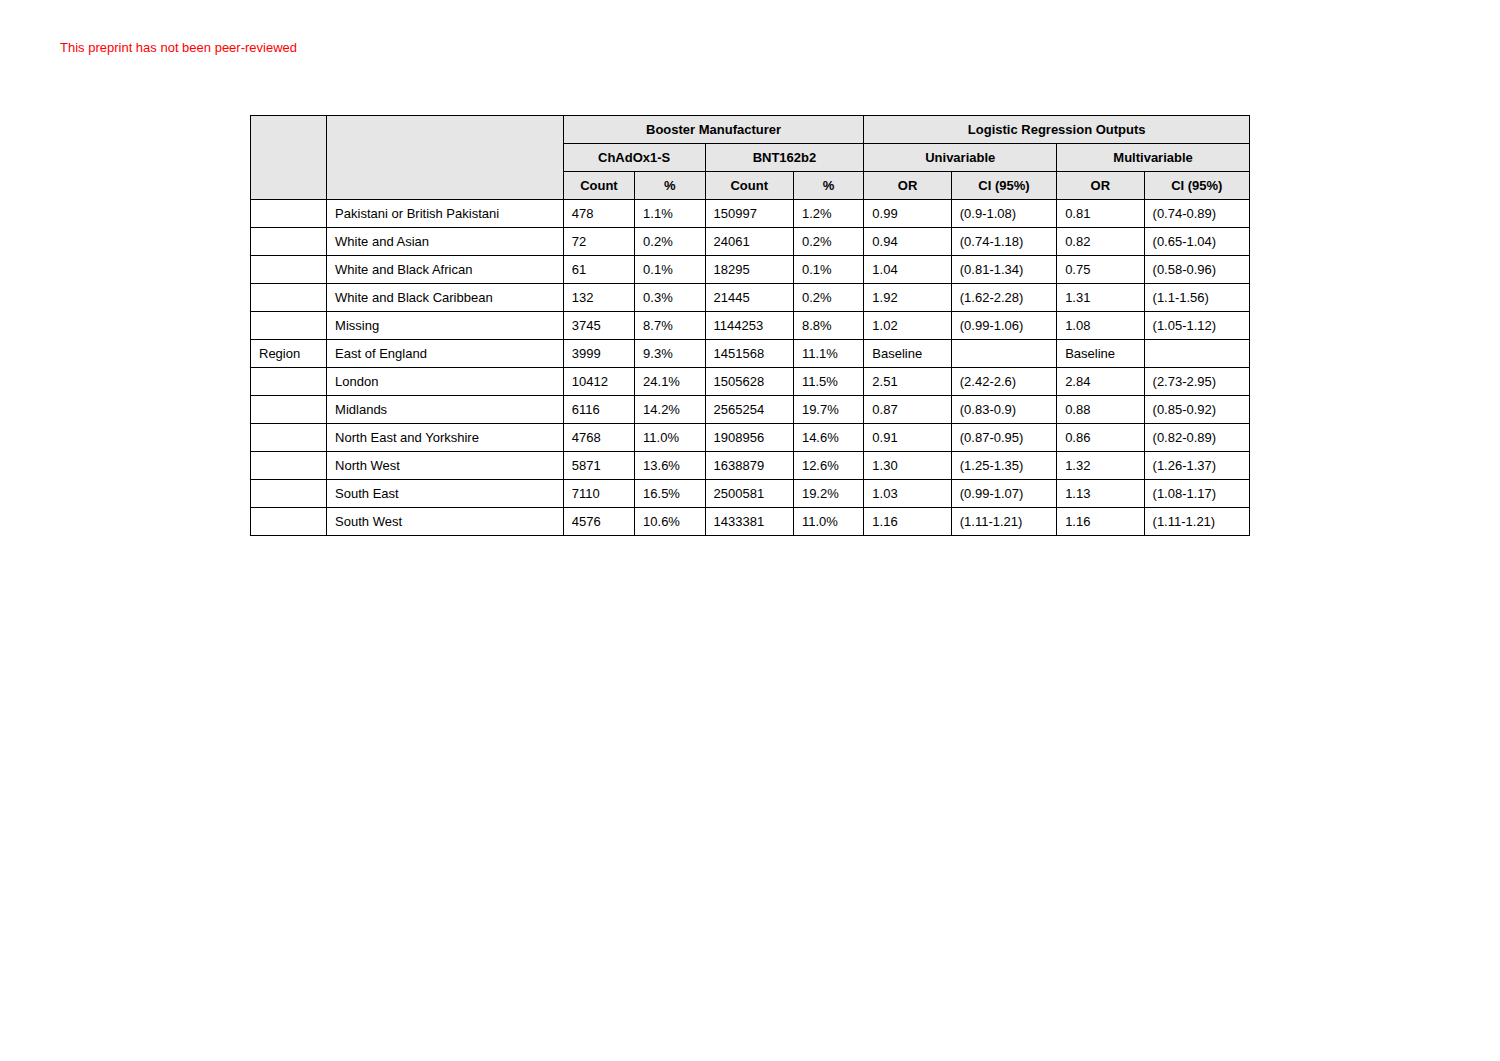This preprint has not been peer-reviewed
| | | Booster Manufacturer | Logistic Regression Outputs |
| --- | --- | --- | --- |
| ChAdOx1-S | BNT162b2 | Univariable | Multivariable |
| Count | % | Count | % | OR | CI (95%) | OR | CI (95%) |
| | Pakistani or British Pakistani | 478 | 1.1% | 150997 | 1.2% | 0.99 | (0.9-1.08) | 0.81 | (0.74-0.89) |
| | White and Asian | 72 | 0.2% | 24061 | 0.2% | 0.94 | (0.74-1.18) | 0.82 | (0.65-1.04) |
| | White and Black African | 61 | 0.1% | 18295 | 0.1% | 1.04 | (0.81-1.34) | 0.75 | (0.58-0.96) |
| | White and Black Caribbean | 132 | 0.3% | 21445 | 0.2% | 1.92 | (1.62-2.28) | 1.31 | (1.1-1.56) |
| | Missing | 3745 | 8.7% | 1144253 | 8.8% | 1.02 | (0.99-1.06) | 1.08 | (1.05-1.12) |
| Region | East of England | 3999 | 9.3% | 1451568 | 11.1% | Baseline | | Baseline | |
| | London | 10412 | 24.1% | 1505628 | 11.5% | 2.51 | (2.42-2.6) | 2.84 | (2.73-2.95) |
| | Midlands | 6116 | 14.2% | 2565254 | 19.7% | 0.87 | (0.83-0.9) | 0.88 | (0.85-0.92) |
| | North East and Yorkshire | 4768 | 11.0% | 1908956 | 14.6% | 0.91 | (0.87-0.95) | 0.86 | (0.82-0.89) |
| | North West | 5871 | 13.6% | 1638879 | 12.6% | 1.30 | (1.25-1.35) | 1.32 | (1.26-1.37) |
| | South East | 7110 | 16.5% | 2500581 | 19.2% | 1.03 | (0.99-1.07) | 1.13 | (1.08-1.17) |
| | South West | 4576 | 10.6% | 1433381 | 11.0% | 1.16 | (1.11-1.21) | 1.16 | (1.11-1.21) |